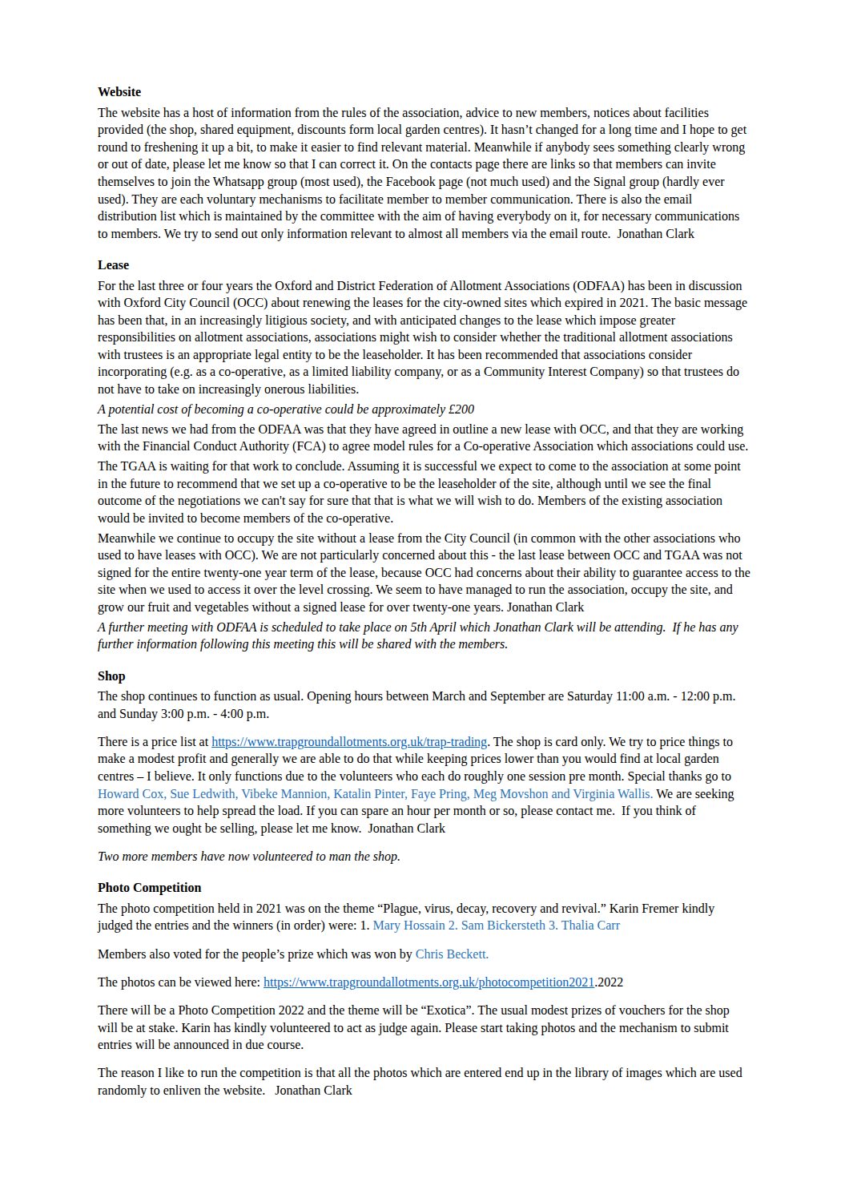Website
The website has a host of information from the rules of the association, advice to new members, notices about facilities provided (the shop, shared equipment, discounts form local garden centres). It hasn’t changed for a long time and I hope to get round to freshening it up a bit, to make it easier to find relevant material. Meanwhile if anybody sees something clearly wrong or out of date, please let me know so that I can correct it. On the contacts page there are links so that members can invite themselves to join the Whatsapp group (most used), the Facebook page (not much used) and the Signal group (hardly ever used). They are each voluntary mechanisms to facilitate member to member communication. There is also the email distribution list which is maintained by the committee with the aim of having everybody on it, for necessary communications to members. We try to send out only information relevant to almost all members via the email route. Jonathan Clark
Lease
For the last three or four years the Oxford and District Federation of Allotment Associations (ODFAA) has been in discussion with Oxford City Council (OCC) about renewing the leases for the city-owned sites which expired in 2021. The basic message has been that, in an increasingly litigious society, and with anticipated changes to the lease which impose greater responsibilities on allotment associations, associations might wish to consider whether the traditional allotment associations with trustees is an appropriate legal entity to be the leaseholder. It has been recommended that associations consider incorporating (e.g. as a co-operative, as a limited liability company, or as a Community Interest Company) so that trustees do not have to take on increasingly onerous liabilities.
A potential cost of becoming a co-operative could be approximately £200
The last news we had from the ODFAA was that they have agreed in outline a new lease with OCC, and that they are working with the Financial Conduct Authority (FCA) to agree model rules for a Co-operative Association which associations could use.
The TGAA is waiting for that work to conclude. Assuming it is successful we expect to come to the association at some point in the future to recommend that we set up a co-operative to be the leaseholder of the site, although until we see the final outcome of the negotiations we can't say for sure that that is what we will wish to do. Members of the existing association would be invited to become members of the co-operative.
Meanwhile we continue to occupy the site without a lease from the City Council (in common with the other associations who used to have leases with OCC). We are not particularly concerned about this - the last lease between OCC and TGAA was not signed for the entire twenty-one year term of the lease, because OCC had concerns about their ability to guarantee access to the site when we used to access it over the level crossing. We seem to have managed to run the association, occupy the site, and grow our fruit and vegetables without a signed lease for over twenty-one years. Jonathan Clark
A further meeting with ODFAA is scheduled to take place on 5th April which Jonathan Clark will be attending. If he has any further information following this meeting this will be shared with the members.
Shop
The shop continues to function as usual. Opening hours between March and September are Saturday 11:00 a.m. - 12:00 p.m. and Sunday 3:00 p.m. - 4:00 p.m.
There is a price list at https://www.trapgroundallotments.org.uk/trap-trading. The shop is card only. We try to price things to make a modest profit and generally we are able to do that while keeping prices lower than you would find at local garden centres – I believe. It only functions due to the volunteers who each do roughly one session pre month. Special thanks go to Howard Cox, Sue Ledwith, Vibeke Mannion, Katalin Pinter, Faye Pring, Meg Movshon and Virginia Wallis. We are seeking more volunteers to help spread the load. If you can spare an hour per month or so, please contact me. If you think of something we ought be selling, please let me know. Jonathan Clark
Two more members have now volunteered to man the shop.
Photo Competition
The photo competition held in 2021 was on the theme “Plague, virus, decay, recovery and revival.” Karin Fremer kindly judged the entries and the winners (in order) were: 1. Mary Hossain 2. Sam Bickersteth 3. Thalia Carr
Members also voted for the people’s prize which was won by Chris Beckett.
The photos can be viewed here: https://www.trapgroundallotments.org.uk/photocompetition2021.2022
There will be a Photo Competition 2022 and the theme will be “Exotica”. The usual modest prizes of vouchers for the shop will be at stake. Karin has kindly volunteered to act as judge again. Please start taking photos and the mechanism to submit entries will be announced in due course.
The reason I like to run the competition is that all the photos which are entered end up in the library of images which are used randomly to enliven the website. Jonathan Clark